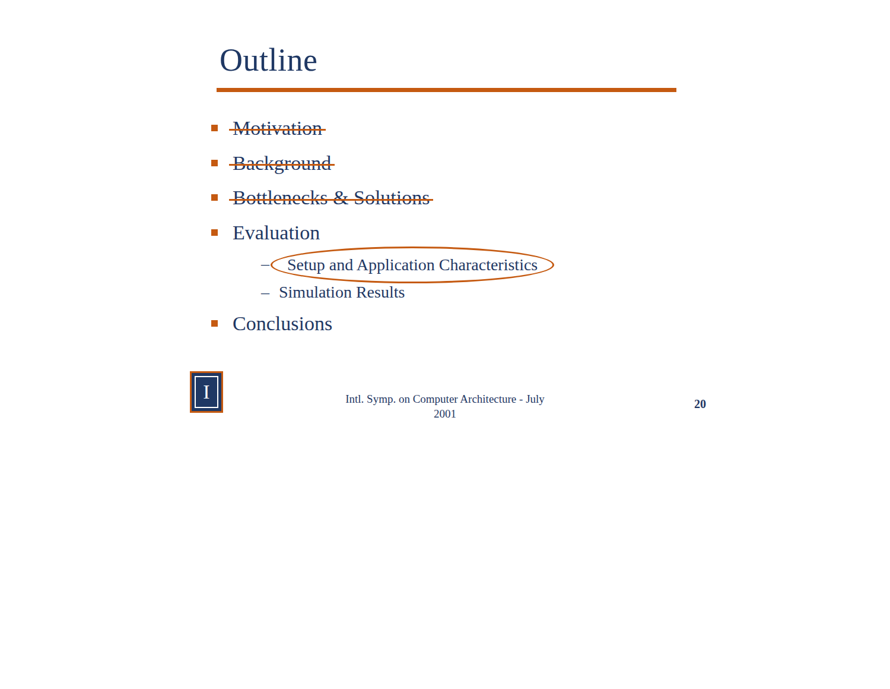Outline
Motivation
Background
Bottlenecks & Solutions
Evaluation
Setup and Application Characteristics
Simulation Results
Conclusions
I
Intl. Symp. on Computer Architecture - July
2001
20